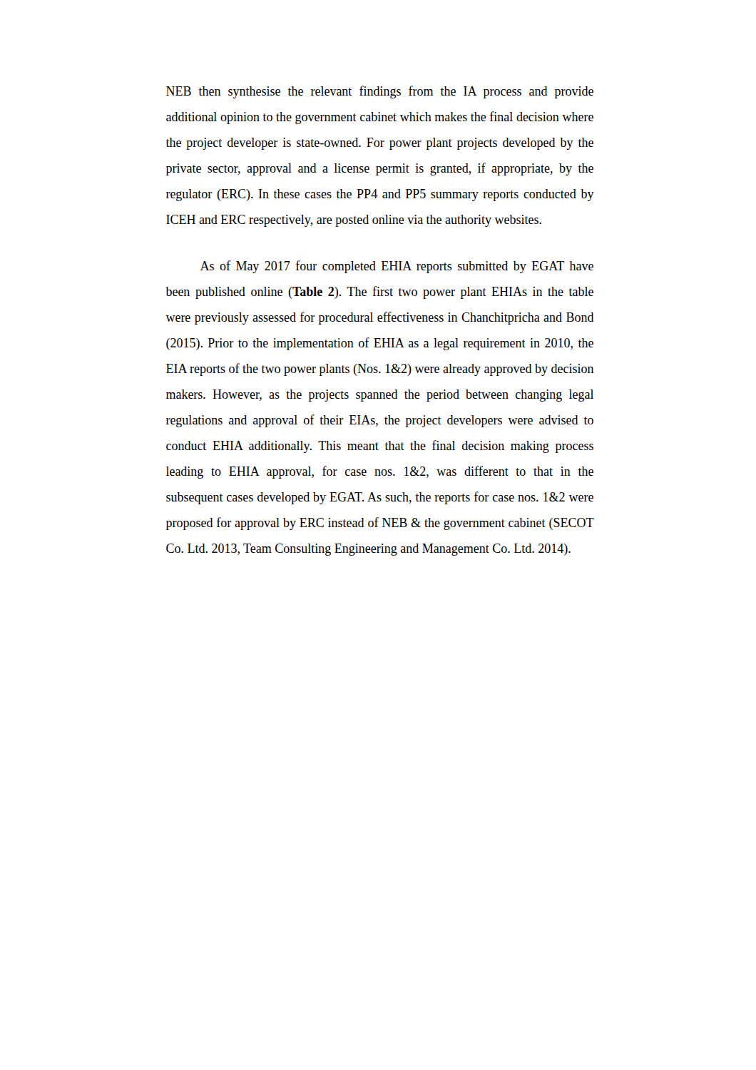NEB then synthesise the relevant findings from the IA process and provide additional opinion to the government cabinet which makes the final decision where the project developer is state-owned. For power plant projects developed by the private sector, approval and a license permit is granted, if appropriate, by the regulator (ERC). In these cases the PP4 and PP5 summary reports conducted by ICEH and ERC respectively, are posted online via the authority websites.
As of May 2017 four completed EHIA reports submitted by EGAT have been published online (Table 2). The first two power plant EHIAs in the table were previously assessed for procedural effectiveness in Chanchitpricha and Bond (2015). Prior to the implementation of EHIA as a legal requirement in 2010, the EIA reports of the two power plants (Nos. 1&2) were already approved by decision makers. However, as the projects spanned the period between changing legal regulations and approval of their EIAs, the project developers were advised to conduct EHIA additionally. This meant that the final decision making process leading to EHIA approval, for case nos. 1&2, was different to that in the subsequent cases developed by EGAT. As such, the reports for case nos. 1&2 were proposed for approval by ERC instead of NEB & the government cabinet (SECOT Co. Ltd. 2013, Team Consulting Engineering and Management Co. Ltd. 2014).